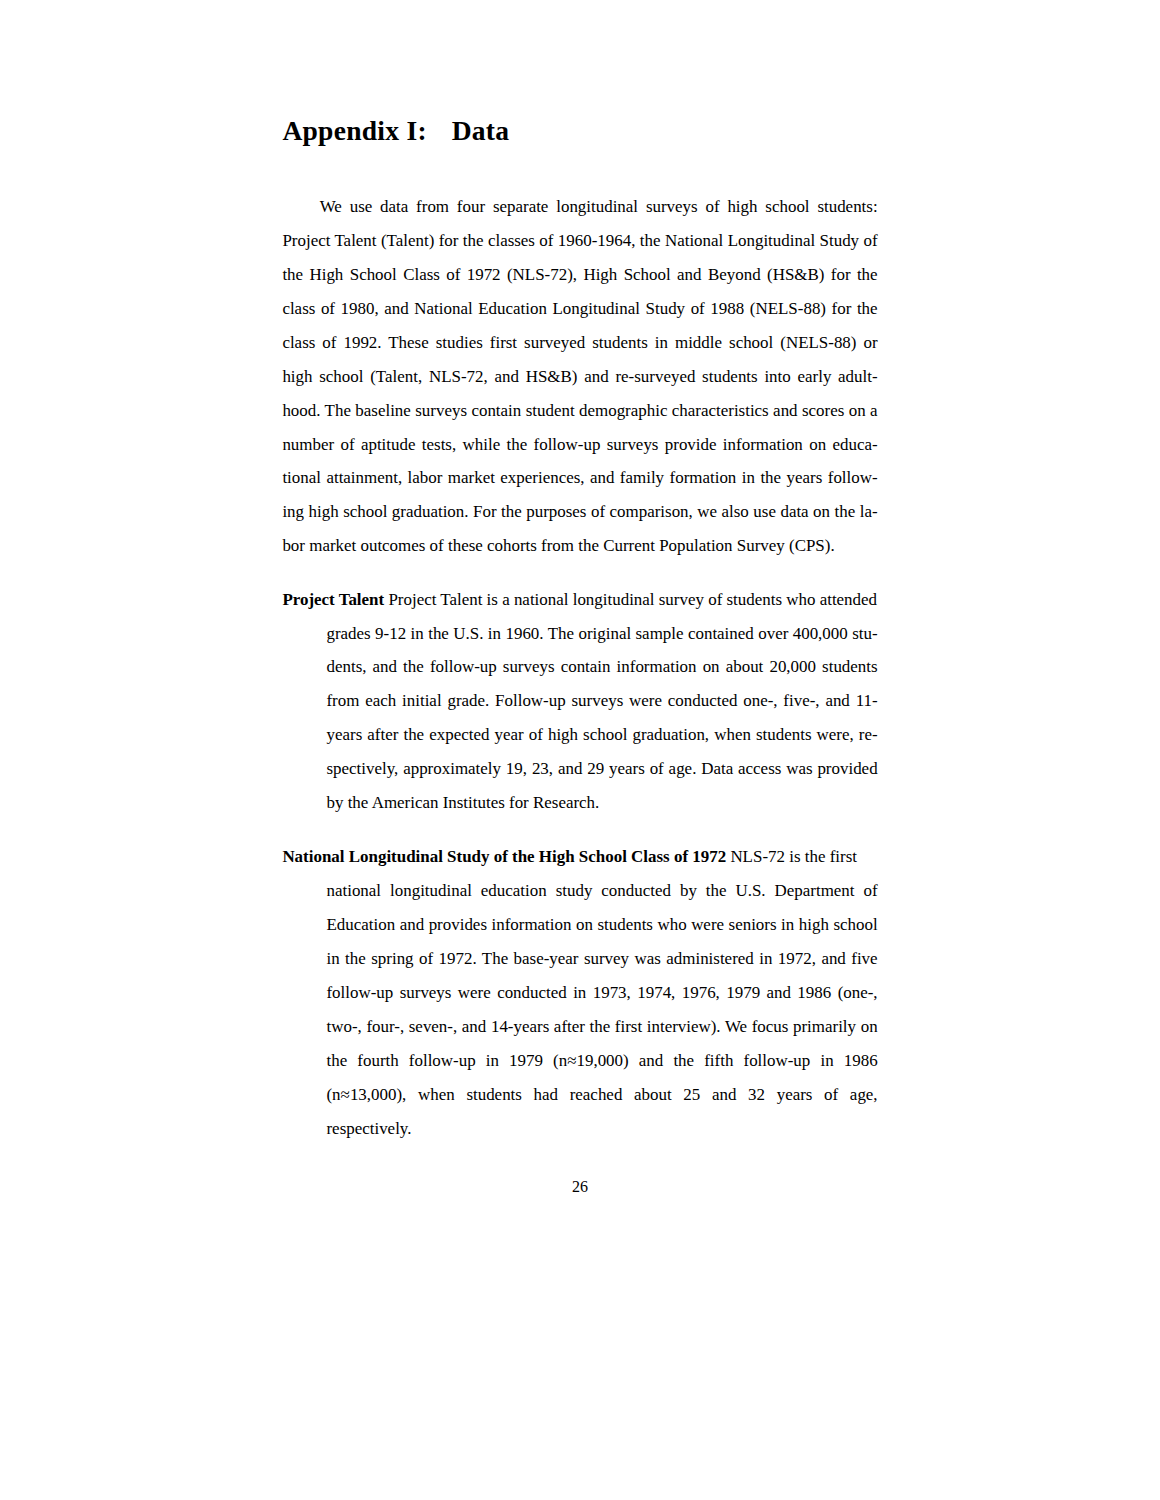Appendix I: Data
We use data from four separate longitudinal surveys of high school students: Project Talent (Talent) for the classes of 1960-1964, the National Longitudinal Study of the High School Class of 1972 (NLS-72), High School and Beyond (HS&B) for the class of 1980, and National Education Longitudinal Study of 1988 (NELS-88) for the class of 1992. These studies first surveyed students in middle school (NELS-88) or high school (Talent, NLS-72, and HS&B) and re-surveyed students into early adulthood. The baseline surveys contain student demographic characteristics and scores on a number of aptitude tests, while the follow-up surveys provide information on educational attainment, labor market experiences, and family formation in the years following high school graduation. For the purposes of comparison, we also use data on the labor market outcomes of these cohorts from the Current Population Survey (CPS).
Project Talent Project Talent is a national longitudinal survey of students who attended grades 9-12 in the U.S. in 1960. The original sample contained over 400,000 students, and the follow-up surveys contain information on about 20,000 students from each initial grade. Follow-up surveys were conducted one-, five-, and 11-years after the expected year of high school graduation, when students were, respectively, approximately 19, 23, and 29 years of age. Data access was provided by the American Institutes for Research.
National Longitudinal Study of the High School Class of 1972 NLS-72 is the first national longitudinal education study conducted by the U.S. Department of Education and provides information on students who were seniors in high school in the spring of 1972. The base-year survey was administered in 1972, and five follow-up surveys were conducted in 1973, 1974, 1976, 1979 and 1986 (one-, two-, four-, seven-, and 14-years after the first interview). We focus primarily on the fourth follow-up in 1979 (n≈19,000) and the fifth follow-up in 1986 (n≈13,000), when students had reached about 25 and 32 years of age, respectively.
26